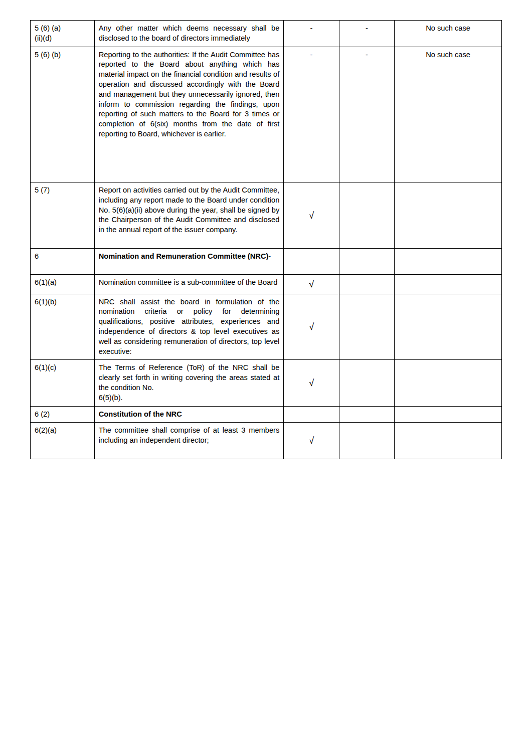| 5 (6) (a) (ii)(d) | Any other matter which deems necessary shall be disclosed to the board of directors immediately | - | - | No such case |
| 5 (6) (b) | Reporting to the authorities: If the Audit Committee has reported to the Board about anything which has material impact on the financial condition and results of operation and discussed accordingly with the Board and management but they unnecessarily ignored, then inform to commission regarding the findings, upon reporting of such matters to the Board for 3 times or completion of 6(six) months from the date of first reporting to Board, whichever is earlier. | - | - | No such case |
| 5 (7) | Report on activities carried out by the Audit Committee, including any report made to the Board under condition No. 5(6)(a)(ii) above during the year, shall be signed by the Chairperson of the Audit Committee and disclosed in the annual report of the issuer company. | √ | | |
| 6 | Nomination and Remuneration Committee (NRC)- | | | |
| 6(1)(a) | Nomination committee is a sub-committee of the Board | √ | | |
| 6(1)(b) | NRC shall assist the board in formulation of the nomination criteria or policy for determining qualifications, positive attributes, experiences and independence of directors & top level executives as well as considering remuneration of directors, top level executive: | √ | | |
| 6(1)(c) | The Terms of Reference (ToR) of the NRC shall be clearly set forth in writing covering the areas stated at the condition No. 6(5)(b). | √ | | |
| 6 (2) | Constitution of the NRC | | | |
| 6(2)(a) | The committee shall comprise of at least 3 members including an independent director; | √ | | |